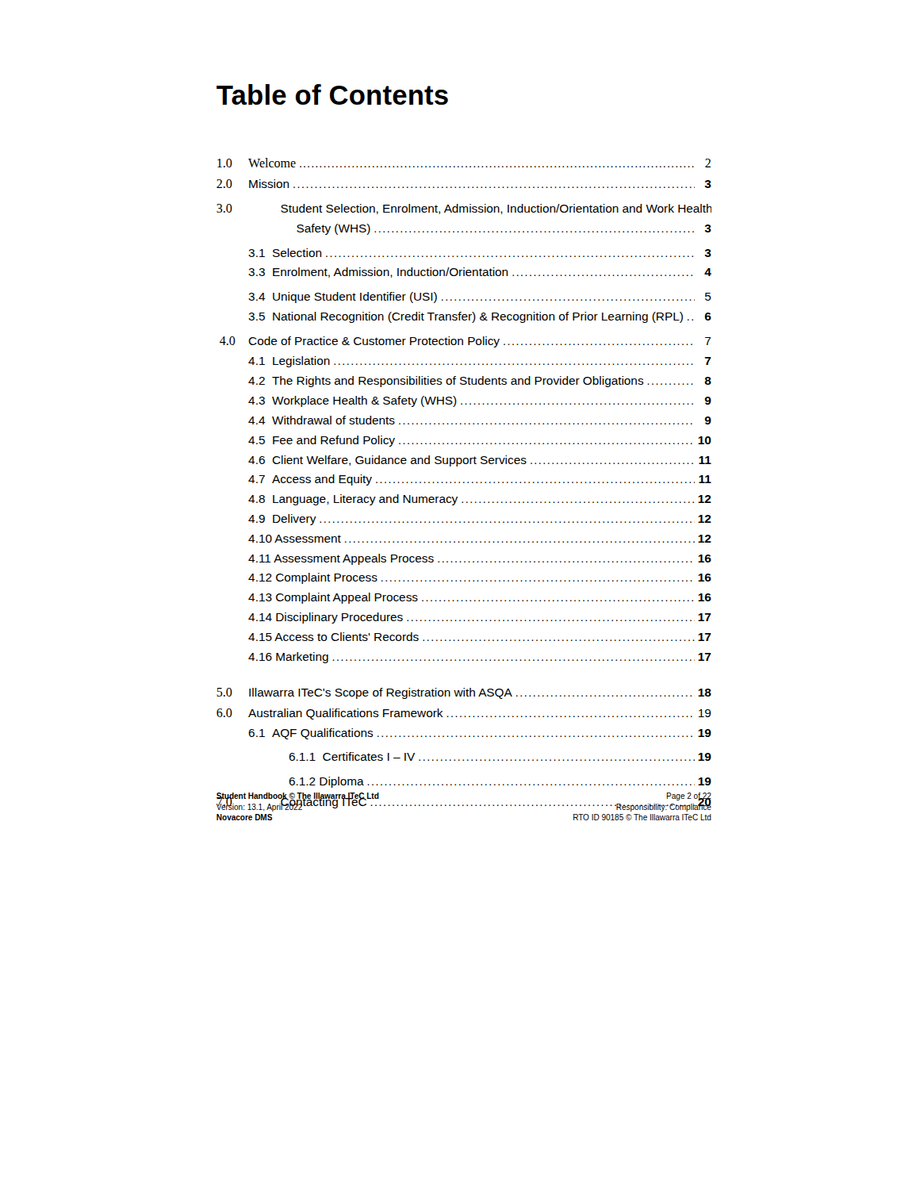Table of Contents
1.0 Welcome .................................................................................................................................................. 2
2.0 Mission ......................................................................................................................... 3
3.0 Student Selection, Enrolment, Admission, Induction/Orientation and Work Health &
Safety (WHS) ......................................................................................................................... 3
3.1 Selection ................................................................................................................................. 3
3.3 Enrolment, Admission, Induction/Orientation ....................................................................... 4
3.4 Unique Student Identifier (USI) ................................................................................................ 5
3.5 National Recognition (Credit Transfer) & Recognition of Prior Learning (RPL) .................. 6
4.0 Code of Practice & Customer Protection Policy ....................................................................... 7
4.1 Legislation ............................................................................................................................... 7
4.2 The Rights and Responsibilities of Students and Provider Obligations ............................... 8
4.3 Workplace Health & Safety (WHS) ....................................................................................... 9
4.4 Withdrawal of students ............................................................................................................. 9
4.5 Fee and Refund Policy ............................................................................................................. 10
4.6 Client Welfare, Guidance and Support Services ............................................................. 11
4.7 Access and Equity ................................................................................................................. 11
4.8 Language, Literacy and Numeracy ................................................................................... 12
4.9 Delivery ................................................................................................................................. 12
4.10 Assessment ............................................................................................................................. 12
4.11 Assessment Appeals Process ............................................................................................. 16
4.12 Complaint Process ................................................................................................................. 16
4.13 Complaint Appeal Process ................................................................................................. 16
4.14 Disciplinary Procedures ......................................................................................................... 17
4.15 Access to Clients' Records ................................................................................................. 17
4.16 Marketing ................................................................................................................................. 17
5.0 Illawarra ITeC's Scope of Registration with ASQA ....................................................................... 18
6.0 Australian Qualifications Framework ......................................................................................... 19
6.1 AQF Qualifications ................................................................................................................. 19
6.1.1 Certificates I – IV ......................................................................................................... 19
6.1.2 Diploma ................................................................................................................................. 19
7.0 Contacting ITeC ................................................................................................................. 20
Student Handbook © The Illawarra ITeC Ltd
Version: 13.1, April 2022
Novacore DMS
Page 2 of 22
Responsibility: Compliance
RTO ID 90185 © The Illawarra ITeC Ltd